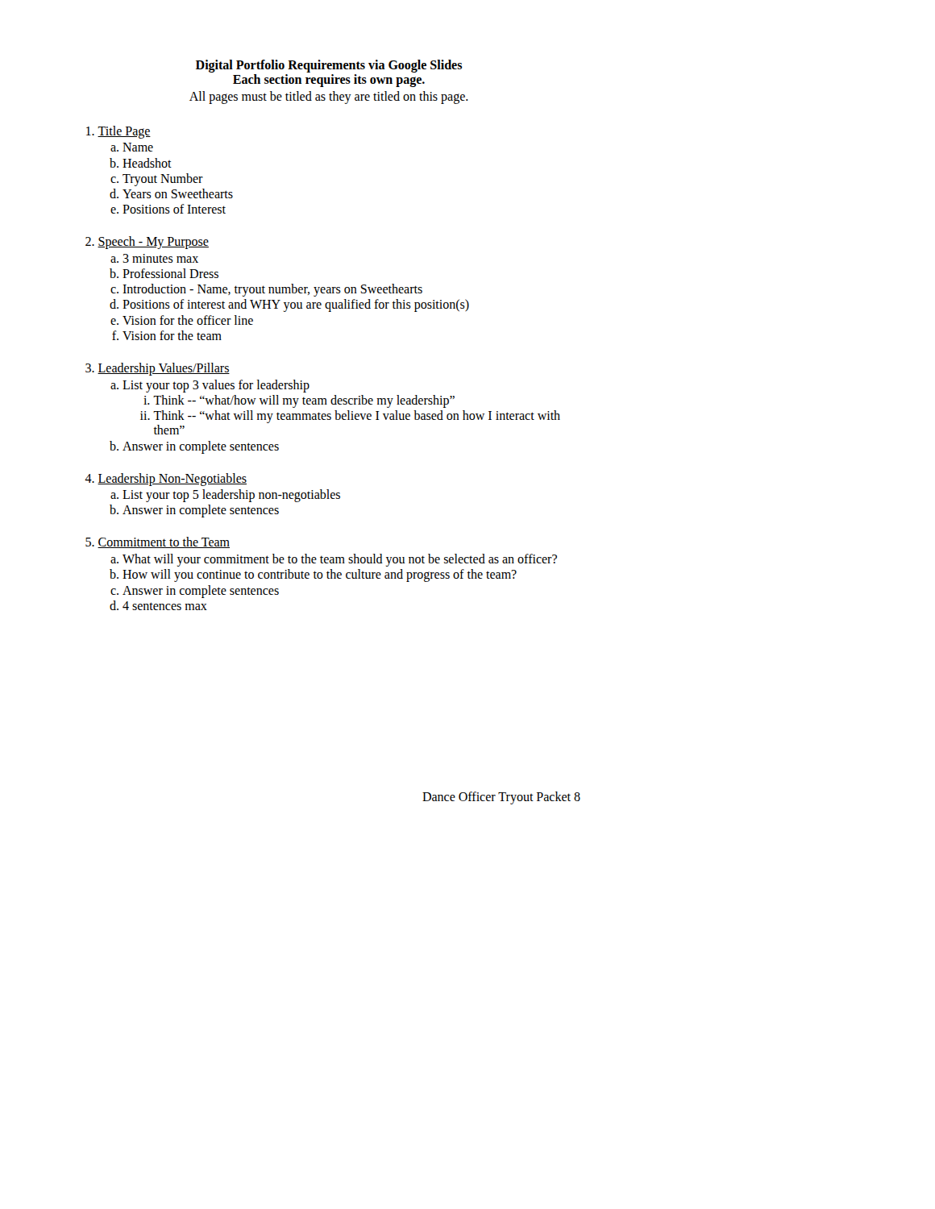Digital Portfolio Requirements via Google Slides
Each section requires its own page.
All pages must be titled as they are titled on this page.
Title Page
Name
Headshot
Tryout Number
Years on Sweethearts
Positions of Interest
Speech - My Purpose
3 minutes max
Professional Dress
Introduction - Name, tryout number, years on Sweethearts
Positions of interest and WHY you are qualified for this position(s)
Vision for the officer line
Vision for the team
Leadership Values/Pillars
List your top 3 values for leadership
Think -- “what/how will my team describe my leadership”
Think -- “what will my teammates believe I value based on how I interact with them”
Answer in complete sentences
Leadership Non-Negotiables
List your top 5 leadership non-negotiables
Answer in complete sentences
Commitment to the Team
What will your commitment be to the team should you not be selected as an officer?
How will you continue to contribute to the culture and progress of the team?
Answer in complete sentences
4 sentences max
Dance Officer Tryout Packet 8